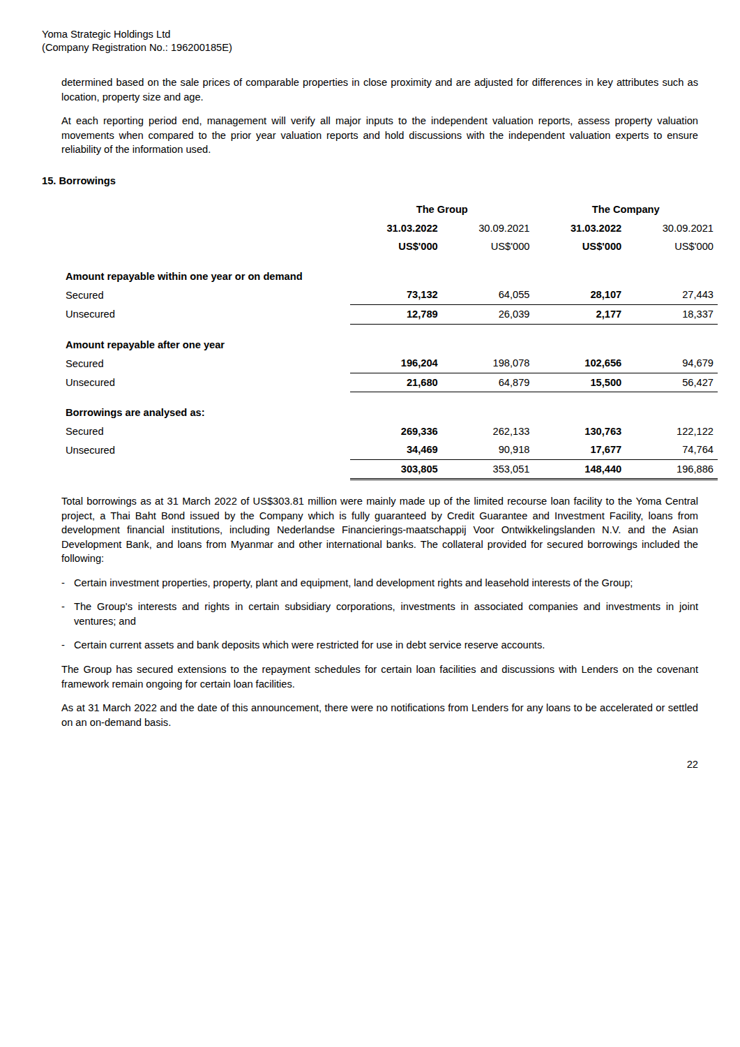Yoma Strategic Holdings Ltd
(Company Registration No.: 196200185E)
determined based on the sale prices of comparable properties in close proximity and are adjusted for differences in key attributes such as location, property size and age.
At each reporting period end, management will verify all major inputs to the independent valuation reports, assess property valuation movements when compared to the prior year valuation reports and hold discussions with the independent valuation experts to ensure reliability of the information used.
15. Borrowings
| | The Group | The Company |
| | 31.03.2022 | 30.09.2021 | 31.03.2022 | 30.09.2021 |
| | US$'000 | US$'000 | US$'000 | US$'000 |
| Amount repayable within one year or on demand | | | | |
| Secured | 73,132 | 64,055 | 28,107 | 27,443 |
| Unsecured | 12,789 | 26,039 | 2,177 | 18,337 |
| Amount repayable after one year | | | | |
| Secured | 196,204 | 198,078 | 102,656 | 94,679 |
| Unsecured | 21,680 | 64,879 | 15,500 | 56,427 |
| Borrowings are analysed as: | | | | |
| Secured | 269,336 | 262,133 | 130,763 | 122,122 |
| Unsecured | 34,469 | 90,918 | 17,677 | 74,764 |
| | 303,805 | 353,051 | 148,440 | 196,886 |
Total borrowings as at 31 March 2022 of US$303.81 million were mainly made up of the limited recourse loan facility to the Yoma Central project, a Thai Baht Bond issued by the Company which is fully guaranteed by Credit Guarantee and Investment Facility, loans from development financial institutions, including Nederlandse Financierings-maatschappij Voor Ontwikkelingslanden N.V. and the Asian Development Bank, and loans from Myanmar and other international banks. The collateral provided for secured borrowings included the following:
-
Certain investment properties, property, plant and equipment, land development rights and leasehold interests of the Group;
-
The Group's interests and rights in certain subsidiary corporations, investments in associated companies and investments in joint ventures; and
-
Certain current assets and bank deposits which were restricted for use in debt service reserve accounts.
The Group has secured extensions to the repayment schedules for certain loan facilities and discussions with Lenders on the covenant framework remain ongoing for certain loan facilities.
As at 31 March 2022 and the date of this announcement, there were no notifications from Lenders for any loans to be accelerated or settled on an on-demand basis.
22